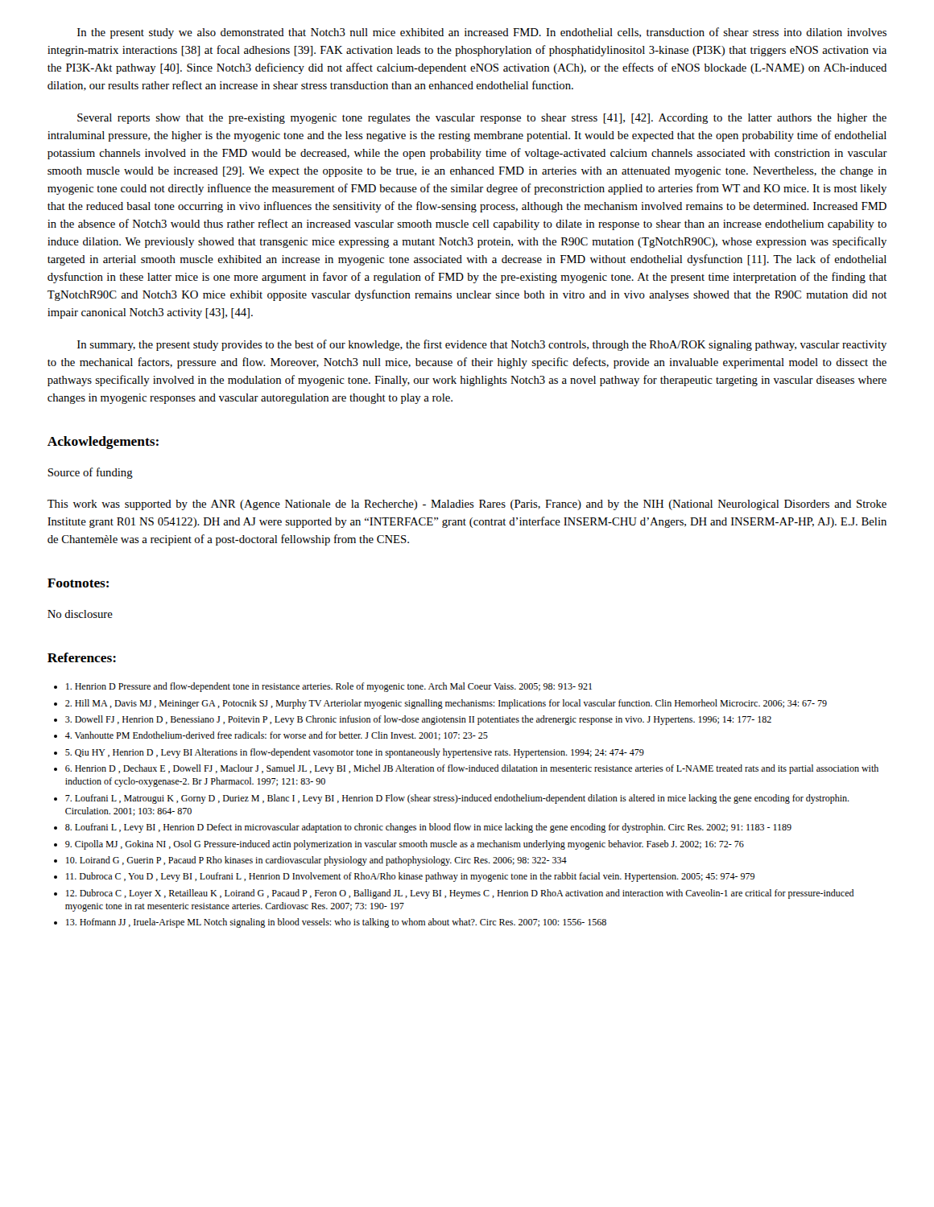In the present study we also demonstrated that Notch3 null mice exhibited an increased FMD. In endothelial cells, transduction of shear stress into dilation involves integrin-matrix interactions [38] at focal adhesions [39]. FAK activation leads to the phosphorylation of phosphatidylinositol 3-kinase (PI3K) that triggers eNOS activation via the PI3K-Akt pathway [40]. Since Notch3 deficiency did not affect calcium-dependent eNOS activation (ACh), or the effects of eNOS blockade (L-NAME) on ACh-induced dilation, our results rather reflect an increase in shear stress transduction than an enhanced endothelial function.
Several reports show that the pre-existing myogenic tone regulates the vascular response to shear stress [41], [42]. According to the latter authors the higher the intraluminal pressure, the higher is the myogenic tone and the less negative is the resting membrane potential. It would be expected that the open probability time of endothelial potassium channels involved in the FMD would be decreased, while the open probability time of voltage-activated calcium channels associated with constriction in vascular smooth muscle would be increased [29]. We expect the opposite to be true, ie an enhanced FMD in arteries with an attenuated myogenic tone. Nevertheless, the change in myogenic tone could not directly influence the measurement of FMD because of the similar degree of preconstriction applied to arteries from WT and KO mice. It is most likely that the reduced basal tone occurring in vivo influences the sensitivity of the flow-sensing process, although the mechanism involved remains to be determined. Increased FMD in the absence of Notch3 would thus rather reflect an increased vascular smooth muscle cell capability to dilate in response to shear than an increase endothelium capability to induce dilation. We previously showed that transgenic mice expressing a mutant Notch3 protein, with the R90C mutation (TgNotchR90C), whose expression was specifically targeted in arterial smooth muscle exhibited an increase in myogenic tone associated with a decrease in FMD without endothelial dysfunction [11]. The lack of endothelial dysfunction in these latter mice is one more argument in favor of a regulation of FMD by the pre-existing myogenic tone. At the present time interpretation of the finding that TgNotchR90C and Notch3 KO mice exhibit opposite vascular dysfunction remains unclear since both in vitro and in vivo analyses showed that the R90C mutation did not impair canonical Notch3 activity [43], [44].
In summary, the present study provides to the best of our knowledge, the first evidence that Notch3 controls, through the RhoA/ROK signaling pathway, vascular reactivity to the mechanical factors, pressure and flow. Moreover, Notch3 null mice, because of their highly specific defects, provide an invaluable experimental model to dissect the pathways specifically involved in the modulation of myogenic tone. Finally, our work highlights Notch3 as a novel pathway for therapeutic targeting in vascular diseases where changes in myogenic responses and vascular autoregulation are thought to play a role.
Ackowledgements:
Source of funding
This work was supported by the ANR (Agence Nationale de la Recherche) - Maladies Rares (Paris, France) and by the NIH (National Neurological Disorders and Stroke Institute grant R01 NS 054122). DH and AJ were supported by an “INTERFACE” grant (contrat d’interface INSERM-CHU d’Angers, DH and INSERM-AP-HP, AJ). E.J. Belin de Chantemèle was a recipient of a post-doctoral fellowship from the CNES.
Footnotes:
No disclosure
References:
1. Henrion D Pressure and flow-dependent tone in resistance arteries. Role of myogenic tone. Arch Mal Coeur Vaiss. 2005; 98: 913- 921
2. Hill MA , Davis MJ , Meininger GA , Potocnik SJ , Murphy TV Arteriolar myogenic signalling mechanisms: Implications for local vascular function. Clin Hemorheol Microcirc. 2006; 34: 67- 79
3. Dowell FJ , Henrion D , Benessiano J , Poitevin P , Levy B Chronic infusion of low-dose angiotensin II potentiates the adrenergic response in vivo. J Hypertens. 1996; 14: 177- 182
4. Vanhoutte PM Endothelium-derived free radicals: for worse and for better. J Clin Invest. 2001; 107: 23- 25
5. Qiu HY , Henrion D , Levy BI Alterations in flow-dependent vasomotor tone in spontaneously hypertensive rats. Hypertension. 1994; 24: 474- 479
6. Henrion D , Dechaux E , Dowell FJ , Maclour J , Samuel JL , Levy BI , Michel JB Alteration of flow-induced dilatation in mesenteric resistance arteries of L-NAME treated rats and its partial association with induction of cyclo-oxygenase-2. Br J Pharmacol. 1997; 121: 83- 90
7. Loufrani L , Matrougui K , Gorny D , Duriez M , Blanc I , Levy BI , Henrion D Flow (shear stress)-induced endothelium-dependent dilation is altered in mice lacking the gene encoding for dystrophin. Circulation. 2001; 103: 864- 870
8. Loufrani L , Levy BI , Henrion D Defect in microvascular adaptation to chronic changes in blood flow in mice lacking the gene encoding for dystrophin. Circ Res. 2002; 91: 1183 - 1189
9. Cipolla MJ , Gokina NI , Osol G Pressure-induced actin polymerization in vascular smooth muscle as a mechanism underlying myogenic behavior. Faseb J. 2002; 16: 72- 76
10. Loirand G , Guerin P , Pacaud P Rho kinases in cardiovascular physiology and pathophysiology. Circ Res. 2006; 98: 322- 334
11. Dubroca C , You D , Levy BI , Loufrani L , Henrion D Involvement of RhoA/Rho kinase pathway in myogenic tone in the rabbit facial vein. Hypertension. 2005; 45: 974- 979
12. Dubroca C , Loyer X , Retailleau K , Loirand G , Pacaud P , Feron O , Balligand JL , Levy BI , Heymes C , Henrion D RhoA activation and interaction with Caveolin-1 are critical for pressure-induced myogenic tone in rat mesenteric resistance arteries. Cardiovasc Res. 2007; 73: 190- 197
13. Hofmann JJ , Iruela-Arispe ML Notch signaling in blood vessels: who is talking to whom about what?. Circ Res. 2007; 100: 1556- 1568